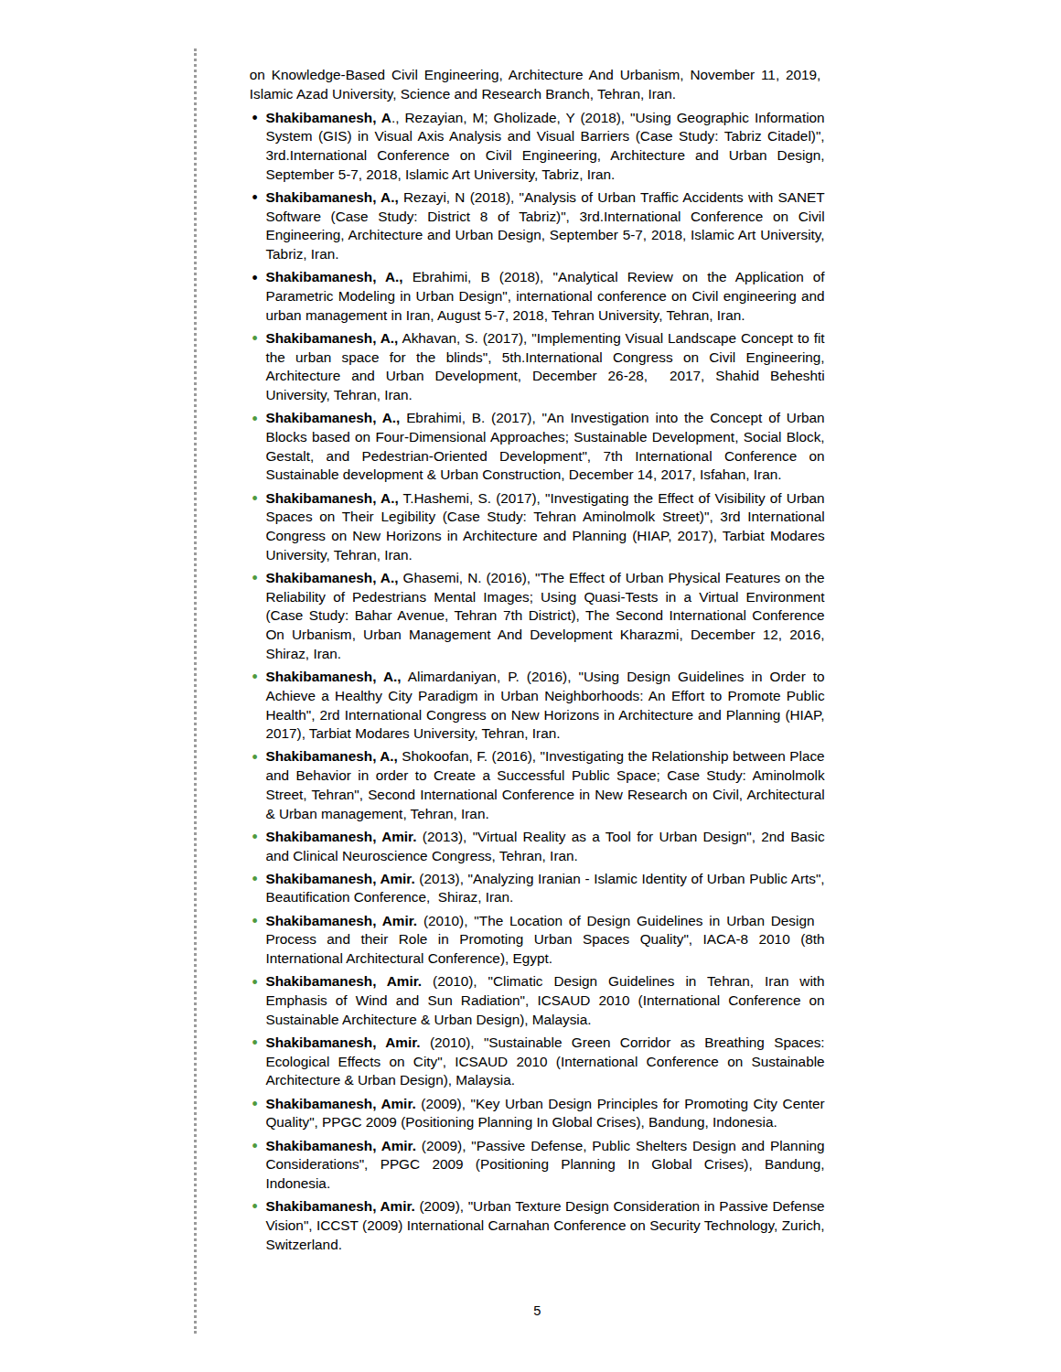on Knowledge-Based Civil Engineering, Architecture And Urbanism, November 11, 2019, Islamic Azad University, Science and Research Branch, Tehran, Iran.
Shakibamanesh, A., Rezayian, M; Gholizade, Y (2018), "Using Geographic Information System (GIS) in Visual Axis Analysis and Visual Barriers (Case Study: Tabriz Citadel)", 3rd.International Conference on Civil Engineering, Architecture and Urban Design, September 5-7, 2018, Islamic Art University, Tabriz, Iran.
Shakibamanesh, A., Rezayi, N (2018), "Analysis of Urban Traffic Accidents with SANET Software (Case Study: District 8 of Tabriz)", 3rd.International Conference on Civil Engineering, Architecture and Urban Design, September 5-7, 2018, Islamic Art University, Tabriz, Iran.
Shakibamanesh, A., Ebrahimi, B (2018), "Analytical Review on the Application of Parametric Modeling in Urban Design", international conference on Civil engineering and urban management in Iran, August 5-7, 2018, Tehran University, Tehran, Iran.
Shakibamanesh, A., Akhavan, S. (2017), "Implementing Visual Landscape Concept to fit the urban space for the blinds", 5th.International Congress on Civil Engineering, Architecture and Urban Development, December 26-28, 2017, Shahid Beheshti University, Tehran, Iran.
Shakibamanesh, A., Ebrahimi, B. (2017), "An Investigation into the Concept of Urban Blocks based on Four-Dimensional Approaches; Sustainable Development, Social Block, Gestalt, and Pedestrian-Oriented Development", 7th International Conference on Sustainable development & Urban Construction, December 14, 2017, Isfahan, Iran.
Shakibamanesh, A., T.Hashemi, S. (2017), "Investigating the Effect of Visibility of Urban Spaces on Their Legibility (Case Study: Tehran Aminolmolk Street)", 3rd International Congress on New Horizons in Architecture and Planning (HIAP, 2017), Tarbiat Modares University, Tehran, Iran.
Shakibamanesh, A., Ghasemi, N. (2016), "The Effect of Urban Physical Features on the Reliability of Pedestrians Mental Images; Using Quasi-Tests in a Virtual Environment (Case Study: Bahar Avenue, Tehran 7th District), The Second International Conference On Urbanism, Urban Management And Development Kharazmi, December 12, 2016, Shiraz, Iran.
Shakibamanesh, A., Alimardaniyan, P. (2016), "Using Design Guidelines in Order to Achieve a Healthy City Paradigm in Urban Neighborhoods: An Effort to Promote Public Health", 2rd International Congress on New Horizons in Architecture and Planning (HIAP, 2017), Tarbiat Modares University, Tehran, Iran.
Shakibamanesh, A., Shokoofan, F. (2016), "Investigating the Relationship between Place and Behavior in order to Create a Successful Public Space; Case Study: Aminolmolk Street, Tehran", Second International Conference in New Research on Civil, Architectural & Urban management, Tehran, Iran.
Shakibamanesh, Amir. (2013), "Virtual Reality as a Tool for Urban Design", 2nd Basic and Clinical Neuroscience Congress, Tehran, Iran.
Shakibamanesh, Amir. (2013), "Analyzing Iranian - Islamic Identity of Urban Public Arts", Beautification Conference, Shiraz, Iran.
Shakibamanesh, Amir. (2010), "The Location of Design Guidelines in Urban Design Process and their Role in Promoting Urban Spaces Quality", IACA-8 2010 (8th International Architectural Conference), Egypt.
Shakibamanesh, Amir. (2010), "Climatic Design Guidelines in Tehran, Iran with Emphasis of Wind and Sun Radiation", ICSAUD 2010 (International Conference on Sustainable Architecture & Urban Design), Malaysia.
Shakibamanesh, Amir. (2010), "Sustainable Green Corridor as Breathing Spaces: Ecological Effects on City", ICSAUD 2010 (International Conference on Sustainable Architecture & Urban Design), Malaysia.
Shakibamanesh, Amir. (2009), "Key Urban Design Principles for Promoting City Center Quality", PPGC 2009 (Positioning Planning In Global Crises), Bandung, Indonesia.
Shakibamanesh, Amir. (2009), "Passive Defense, Public Shelters Design and Planning Considerations", PPGC 2009 (Positioning Planning In Global Crises), Bandung, Indonesia.
Shakibamanesh, Amir. (2009), "Urban Texture Design Consideration in Passive Defense Vision", ICCST (2009) International Carnahan Conference on Security Technology, Zurich, Switzerland.
5